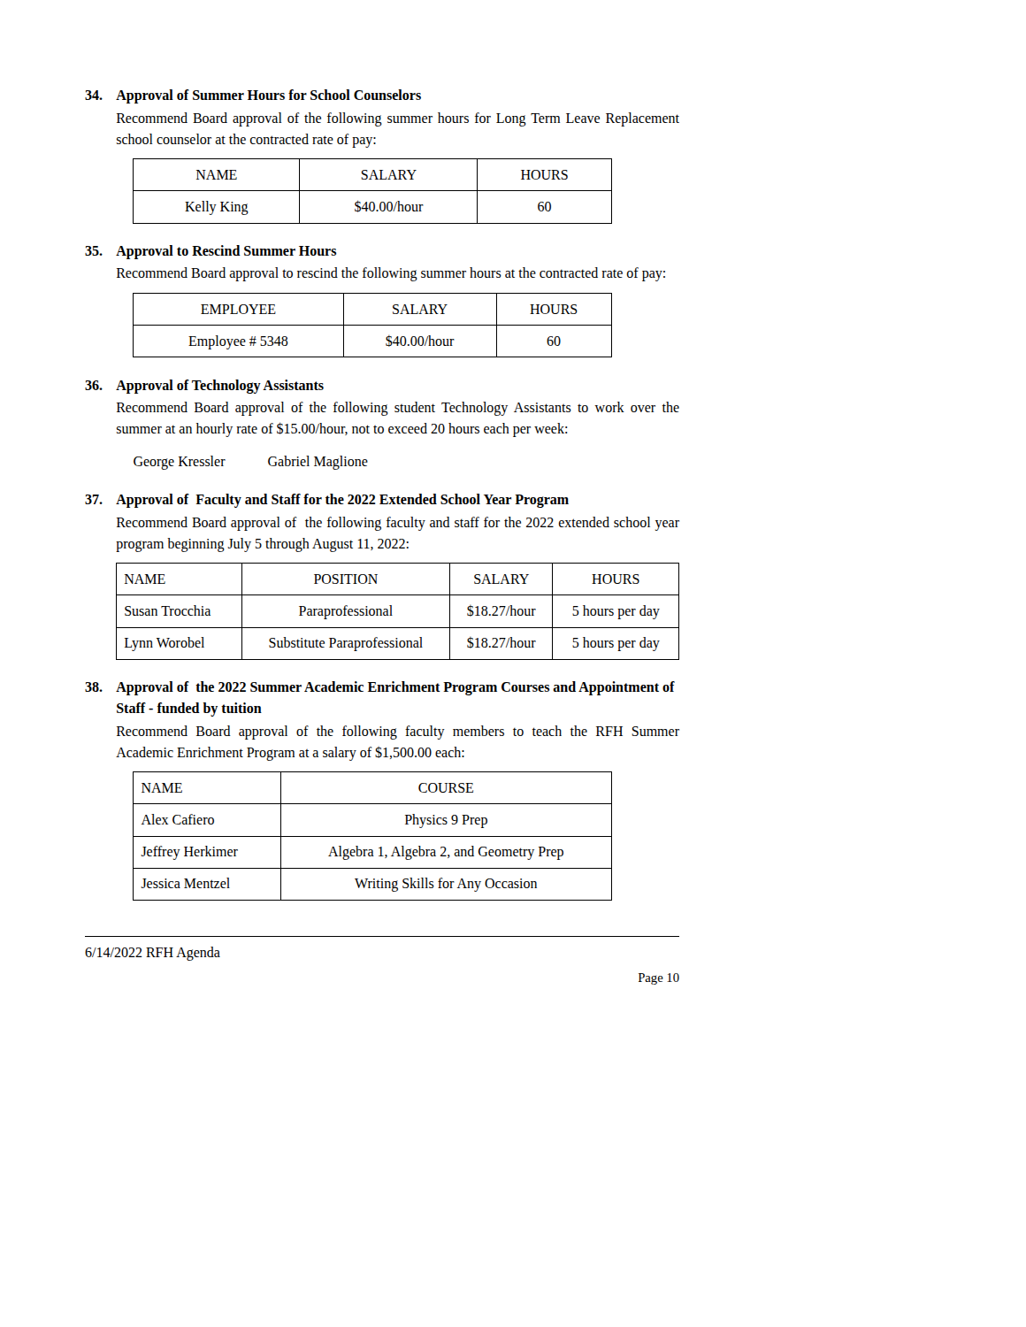34. Approval of Summer Hours for School Counselors
Recommend Board approval of the following summer hours for Long Term Leave Replacement school counselor at the contracted rate of pay:
| NAME | SALARY | HOURS |
| --- | --- | --- |
| Kelly King | $40.00/hour | 60 |
35. Approval to Rescind Summer Hours
Recommend Board approval to rescind the following summer hours at the contracted rate of pay:
| EMPLOYEE | SALARY | HOURS |
| --- | --- | --- |
| Employee # 5348 | $40.00/hour | 60 |
36. Approval of Technology Assistants
Recommend Board approval of the following student Technology Assistants to work over the summer at an hourly rate of $15.00/hour, not to exceed 20 hours each per week:
George Kressler Gabriel Maglione
37. Approval of Faculty and Staff for the 2022 Extended School Year Program
Recommend Board approval of the following faculty and staff for the 2022 extended school year program beginning July 5 through August 11, 2022:
| NAME | POSITION | SALARY | HOURS |
| --- | --- | --- | --- |
| Susan Trocchia | Paraprofessional | $18.27/hour | 5 hours per day |
| Lynn Worobel | Substitute Paraprofessional | $18.27/hour | 5 hours per day |
38. Approval of the 2022 Summer Academic Enrichment Program Courses and Appointment of Staff - funded by tuition
Recommend Board approval of the following faculty members to teach the RFH Summer Academic Enrichment Program at a salary of $1,500.00 each:
| NAME | COURSE |
| --- | --- |
| Alex Cafiero | Physics 9 Prep |
| Jeffrey Herkimer | Algebra 1, Algebra 2, and Geometry Prep |
| Jessica Mentzel | Writing Skills for Any Occasion |
6/14/2022 RFH Agenda
Page 10